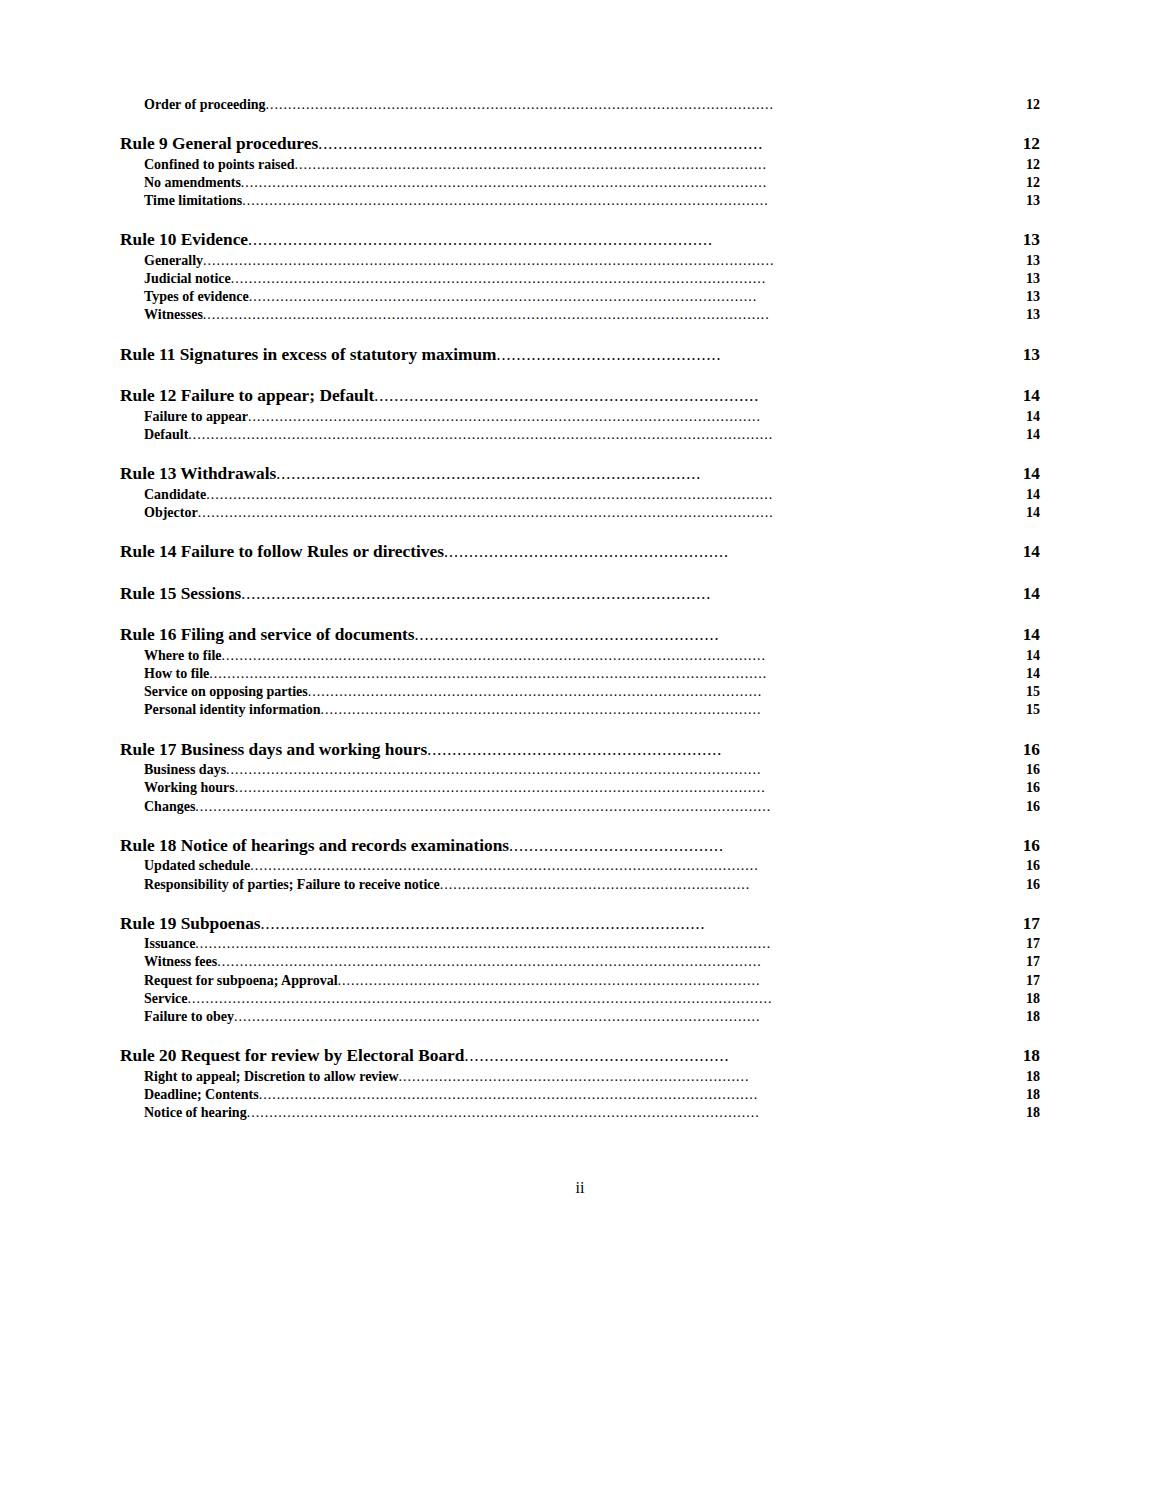Order of proceeding ................................................................................................................. 12
Rule 9 General procedures ......................................................................................... 12
Confined to points raised ......................................................................................................... 12
No amendments ..................................................................................................................... 12
Time limitations ..................................................................................................................... 13
Rule 10 Evidence ............................................................................................. 13
Generally ............................................................................................................................... 13
Judicial notice ....................................................................................................................... 13
Types of evidence ................................................................................................................. 13
Witnesses .............................................................................................................................. 13
Rule 11 Signatures in excess of statutory maximum ............................................. 13
Rule 12 Failure to appear; Default ............................................................................. 14
Failure to appear .................................................................................................................. 14
Default .................................................................................................................................. 14
Rule 13 Withdrawals ..................................................................................... 14
Candidate .............................................................................................................................. 14
Objector ................................................................................................................................ 14
Rule 14 Failure to follow Rules or directives ......................................................... 14
Rule 15 Sessions .............................................................................................. 14
Rule 16 Filing and service of documents ............................................................. 14
Where to file ......................................................................................................................... 14
How to file ............................................................................................................................ 14
Service on opposing parties ..................................................................................................... 15
Personal identity information .................................................................................................. 15
Rule 17 Business days and working hours ........................................................... 16
Business days ....................................................................................................................... 16
Working hours ...................................................................................................................... 16
Changes ................................................................................................................................ 16
Rule 18 Notice of hearings and records examinations ........................................... 16
Updated schedule ................................................................................................................. 16
Responsibility of parties; Failure to receive notice ..................................................................... 16
Rule 19 Subpoenas ......................................................................................... 17
Issuance ................................................................................................................................ 17
Witness fees ......................................................................................................................... 17
Request for subpoena; Approval .............................................................................................. 17
Service .................................................................................................................................. 18
Failure to obey ..................................................................................................................... 18
Rule 20 Request for review by Electoral Board ..................................................... 18
Right to appeal; Discretion to allow review .............................................................................. 18
Deadline; Contents ............................................................................................................... 18
Notice of hearing .................................................................................................................. 18
ii